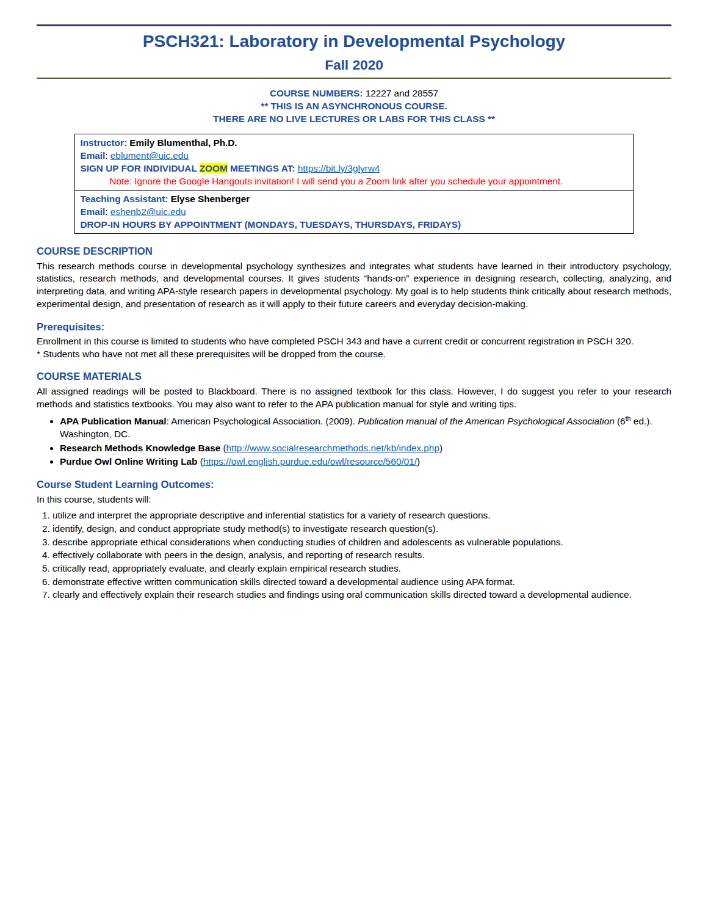PSCH321: Laboratory in Developmental Psychology
Fall 2020
COURSE NUMBERS: 12227 and 28557
** THIS IS AN ASYNCHRONOUS COURSE.
THERE ARE NO LIVE LECTURES OR LABS FOR THIS CLASS **
| Instructor: Emily Blumenthal, Ph.D. Email : eblument@uic.edu SIGN UP FOR INDIVIDUAL ZOOM MEETINGS AT: https://bit.ly/3glyrw4 Note: Ignore the Google Hangouts invitation! I will send you a Zoom link after you schedule your appointment. |
| Teaching Assistant: Elyse Shenberger Email : eshenb2@uic.edu DROP-IN HOURS BY APPOINTMENT (MONDAYS, TUESDAYS, THURSDAYS, FRIDAYS) |
Course Description
This research methods course in developmental psychology synthesizes and integrates what students have learned in their introductory psychology, statistics, research methods, and developmental courses. It gives students “hands-on” experience in designing research, collecting, analyzing, and interpreting data, and writing APA-style research papers in developmental psychology. My goal is to help students think critically about research methods, experimental design, and presentation of research as it will apply to their future careers and everyday decision-making.
Prerequisites:
Enrollment in this course is limited to students who have completed PSCH 343 and have a current credit or concurrent registration in PSCH 320.
* Students who have not met all these prerequisites will be dropped from the course.
Course Materials
All assigned readings will be posted to Blackboard. There is no assigned textbook for this class. However, I do suggest you refer to your research methods and statistics textbooks. You may also want to refer to the APA publication manual for style and writing tips.
APA Publication Manual: American Psychological Association. (2009). Publication manual of the American Psychological Association (6th ed.). Washington, DC.
Research Methods Knowledge Base (http://www.socialresearchmethods.net/kb/index.php)
Purdue Owl Online Writing Lab (https://owl.english.purdue.edu/owl/resource/560/01/)
Course Student Learning Outcomes:
In this course, students will:
utilize and interpret the appropriate descriptive and inferential statistics for a variety of research questions.
identify, design, and conduct appropriate study method(s) to investigate research question(s).
describe appropriate ethical considerations when conducting studies of children and adolescents as vulnerable populations.
effectively collaborate with peers in the design, analysis, and reporting of research results.
critically read, appropriately evaluate, and clearly explain empirical research studies.
demonstrate effective written communication skills directed toward a developmental audience using APA format.
clearly and effectively explain their research studies and findings using oral communication skills directed toward a developmental audience.